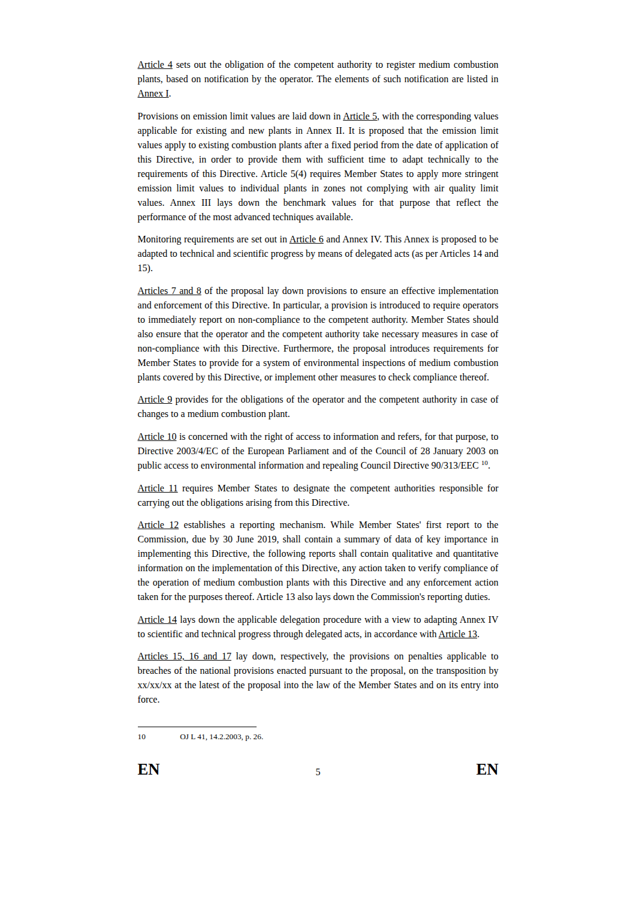Article 4 sets out the obligation of the competent authority to register medium combustion plants, based on notification by the operator. The elements of such notification are listed in Annex I.
Provisions on emission limit values are laid down in Article 5, with the corresponding values applicable for existing and new plants in Annex II. It is proposed that the emission limit values apply to existing combustion plants after a fixed period from the date of application of this Directive, in order to provide them with sufficient time to adapt technically to the requirements of this Directive. Article 5(4) requires Member States to apply more stringent emission limit values to individual plants in zones not complying with air quality limit values. Annex III lays down the benchmark values for that purpose that reflect the performance of the most advanced techniques available.
Monitoring requirements are set out in Article 6 and Annex IV. This Annex is proposed to be adapted to technical and scientific progress by means of delegated acts (as per Articles 14 and 15).
Articles 7 and 8 of the proposal lay down provisions to ensure an effective implementation and enforcement of this Directive. In particular, a provision is introduced to require operators to immediately report on non-compliance to the competent authority. Member States should also ensure that the operator and the competent authority take necessary measures in case of non-compliance with this Directive. Furthermore, the proposal introduces requirements for Member States to provide for a system of environmental inspections of medium combustion plants covered by this Directive, or implement other measures to check compliance thereof.
Article 9 provides for the obligations of the operator and the competent authority in case of changes to a medium combustion plant.
Article 10 is concerned with the right of access to information and refers, for that purpose, to Directive 2003/4/EC of the European Parliament and of the Council of 28 January 2003 on public access to environmental information and repealing Council Directive 90/313/EEC 10.
Article 11 requires Member States to designate the competent authorities responsible for carrying out the obligations arising from this Directive.
Article 12 establishes a reporting mechanism. While Member States' first report to the Commission, due by 30 June 2019, shall contain a summary of data of key importance in implementing this Directive, the following reports shall contain qualitative and quantitative information on the implementation of this Directive, any action taken to verify compliance of the operation of medium combustion plants with this Directive and any enforcement action taken for the purposes thereof. Article 13 also lays down the Commission's reporting duties.
Article 14 lays down the applicable delegation procedure with a view to adapting Annex IV to scientific and technical progress through delegated acts, in accordance with Article 13.
Articles 15, 16 and 17 lay down, respectively, the provisions on penalties applicable to breaches of the national provisions enacted pursuant to the proposal, on the transposition by xx/xx/xx at the latest of the proposal into the law of the Member States and on its entry into force.
10 OJ L 41, 14.2.2003, p. 26.
EN 5 EN